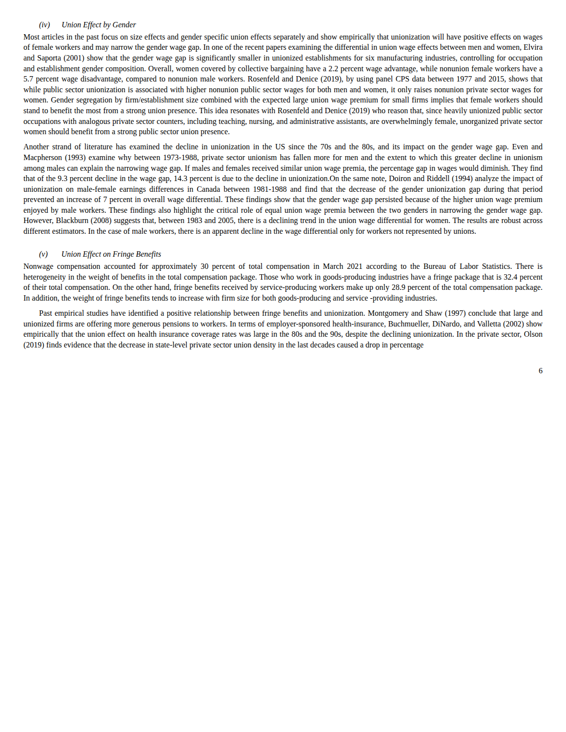(iv) Union Effect by Gender
Most articles in the past focus on size effects and gender specific union effects separately and show empirically that unionization will have positive effects on wages of female workers and may narrow the gender wage gap. In one of the recent papers examining the differential in union wage effects between men and women, Elvira and Saporta (2001) show that the gender wage gap is significantly smaller in unionized establishments for six manufacturing industries, controlling for occupation and establishment gender composition. Overall, women covered by collective bargaining have a 2.2 percent wage advantage, while nonunion female workers have a 5.7 percent wage disadvantage, compared to nonunion male workers. Rosenfeld and Denice (2019), by using panel CPS data between 1977 and 2015, shows that while public sector unionization is associated with higher nonunion public sector wages for both men and women, it only raises nonunion private sector wages for women. Gender segregation by firm/establishment size combined with the expected large union wage premium for small firms implies that female workers should stand to benefit the most from a strong union presence. This idea resonates with Rosenfeld and Denice (2019) who reason that, since heavily unionized public sector occupations with analogous private sector counters, including teaching, nursing, and administrative assistants, are overwhelmingly female, unorganized private sector women should benefit from a strong public sector union presence.
Another strand of literature has examined the decline in unionization in the US since the 70s and the 80s, and its impact on the gender wage gap. Even and Macpherson (1993) examine why between 1973-1988, private sector unionism has fallen more for men and the extent to which this greater decline in unionism among males can explain the narrowing wage gap. If males and females received similar union wage premia, the percentage gap in wages would diminish. They find that of the 9.3 percent decline in the wage gap, 14.3 percent is due to the decline in unionization.On the same note, Doiron and Riddell (1994) analyze the impact of unionization on male-female earnings differences in Canada between 1981-1988 and find that the decrease of the gender unionization gap during that period prevented an increase of 7 percent in overall wage differential. These findings show that the gender wage gap persisted because of the higher union wage premium enjoyed by male workers. These findings also highlight the critical role of equal union wage premia between the two genders in narrowing the gender wage gap. However, Blackburn (2008) suggests that, between 1983 and 2005, there is a declining trend in the union wage differential for women. The results are robust across different estimators. In the case of male workers, there is an apparent decline in the wage differential only for workers not represented by unions.
(v) Union Effect on Fringe Benefits
Nonwage compensation accounted for approximately 30 percent of total compensation in March 2021 according to the Bureau of Labor Statistics. There is heterogeneity in the weight of benefits in the total compensation package. Those who work in goods-producing industries have a fringe package that is 32.4 percent of their total compensation. On the other hand, fringe benefits received by service-producing workers make up only 28.9 percent of the total compensation package. In addition, the weight of fringe benefits tends to increase with firm size for both goods-producing and service -providing industries.
Past empirical studies have identified a positive relationship between fringe benefits and unionization. Montgomery and Shaw (1997) conclude that large and unionized firms are offering more generous pensions to workers. In terms of employer-sponsored health-insurance, Buchmueller, DiNardo, and Valletta (2002) show empirically that the union effect on health insurance coverage rates was large in the 80s and the 90s, despite the declining unionization. In the private sector, Olson (2019) finds evidence that the decrease in state-level private sector union density in the last decades caused a drop in percentage
6